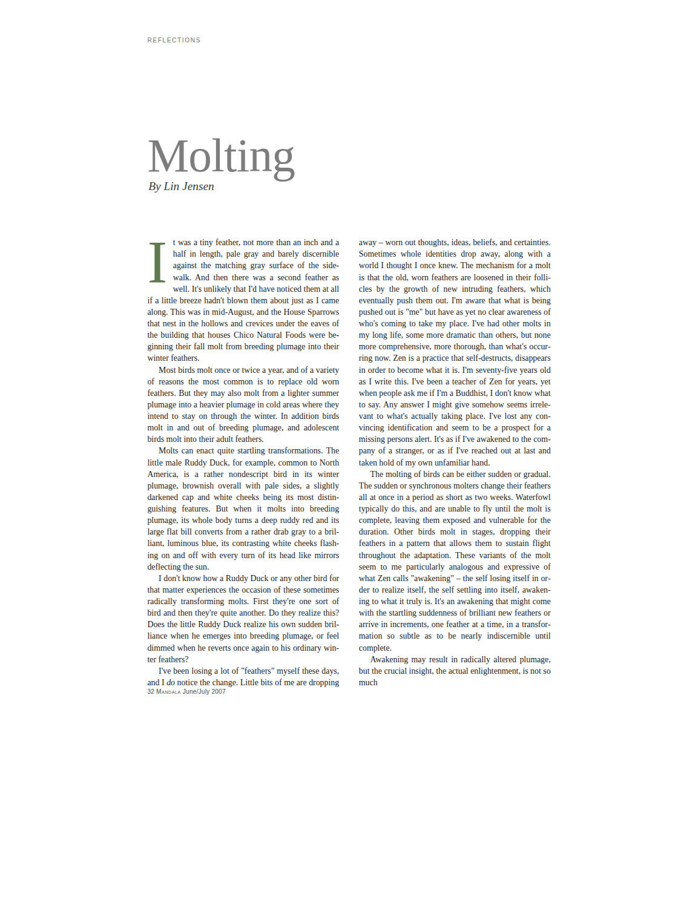Reflections
Molting
By Lin Jensen
It was a tiny feather, not more than an inch and a half in length, pale gray and barely discernible against the matching gray surface of the sidewalk. And then there was a second feather as well. It's unlikely that I'd have noticed them at all if a little breeze hadn't blown them about just as I came along. This was in mid-August, and the House Sparrows that nest in the hollows and crevices under the eaves of the building that houses Chico Natural Foods were beginning their fall molt from breeding plumage into their winter feathers.
Most birds molt once or twice a year, and of a variety of reasons the most common is to replace old worn feathers. But they may also molt from a lighter summer plumage into a heavier plumage in cold areas where they intend to stay on through the winter. In addition birds molt in and out of breeding plumage, and adolescent birds molt into their adult feathers.
Molts can enact quite startling transformations. The little male Ruddy Duck, for example, common to North America, is a rather nondescript bird in its winter plumage, brownish overall with pale sides, a slightly darkened cap and white cheeks being its most distinguishing features. But when it molts into breeding plumage, its whole body turns a deep ruddy red and its large flat bill converts from a rather drab gray to a brilliant, luminous blue, its contrasting white cheeks flashing on and off with every turn of its head like mirrors deflecting the sun.
I don't know how a Ruddy Duck or any other bird for that matter experiences the occasion of these sometimes radically transforming molts. First they're one sort of bird and then they're quite another. Do they realize this? Does the little Ruddy Duck realize his own sudden brilliance when he emerges into breeding plumage, or feel dimmed when he reverts once again to his ordinary winter feathers?
I've been losing a lot of "feathers" myself these days, and I do notice the change. Little bits of me are dropping away – worn out thoughts, ideas, beliefs, and certainties. Sometimes whole identities drop away, along with a world I thought I once knew. The mechanism for a molt is that the old, worn feathers are loosened in their follicles by the growth of new intruding feathers, which eventually push them out. I'm aware that what is being pushed out is "me" but have as yet no clear awareness of who's coming to take my place. I've had other molts in my long life, some more dramatic than others, but none more comprehensive, more thorough, than what's occurring now. Zen is a practice that self-destructs, disappears in order to become what it is. I'm seventy-five years old as I write this. I've been a teacher of Zen for years, yet when people ask me if I'm a Buddhist, I don't know what to say. Any answer I might give somehow seems irrelevant to what's actually taking place. I've lost any convincing identification and seem to be a prospect for a missing persons alert. It's as if I've awakened to the company of a stranger, or as if I've reached out at last and taken hold of my own unfamiliar hand.
The molting of birds can be either sudden or gradual. The sudden or synchronous molters change their feathers all at once in a period as short as two weeks. Waterfowl typically do this, and are unable to fly until the molt is complete, leaving them exposed and vulnerable for the duration. Other birds molt in stages, dropping their feathers in a pattern that allows them to sustain flight throughout the adaptation. These variants of the molt seem to me particularly analogous and expressive of what Zen calls "awakening" – the self losing itself in order to realize itself, the self settling into itself, awakening to what it truly is. It's an awakening that might come with the startling suddenness of brilliant new feathers or arrive in increments, one feather at a time, in a transformation so subtle as to be nearly indiscernible until complete.
Awakening may result in radically altered plumage, but the crucial insight, the actual enlightenment, is not so much
32 Mandala June/July 2007